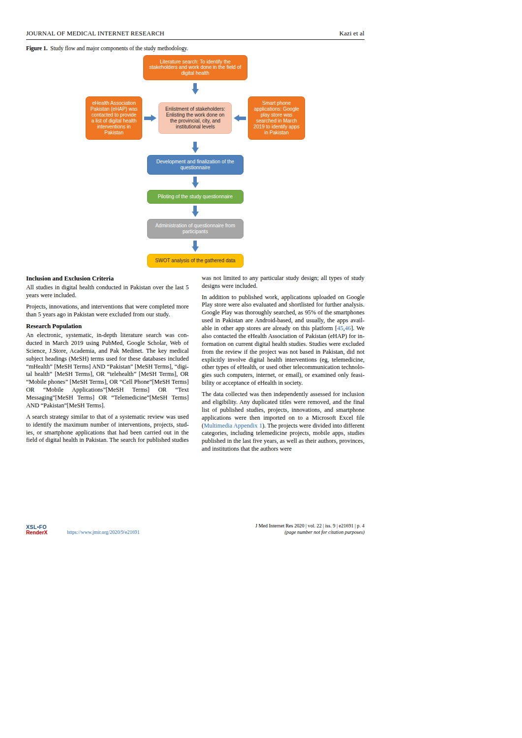Journal of Medical Internet Research
Kazi et al
Figure 1. Study flow and major components of the study methodology.
Literature search: To identify the stakeholders and work done in the field of digital health
eHealth Association Pakistan (eHAP) was contacted to provide a list of digital health interventions in Pakistan
Enlistment of stakeholders: Enlisting the work done on the provincial, city, and institutional levels
Smart phone applications: Google play store was searched in March 2019 to identify apps in Pakistan
Development and finalization of the questionnaire
Piloting of the study questionnaire
Administration of questionnaire from participants
SWOT analysis of the gathered data
Inclusion and Exclusion Criteria
All studies in digital health conducted in Pakistan over the last 5 years were included.
Projects, innovations, and interventions that were completed more than 5 years ago in Pakistan were excluded from our study.
Research Population
An electronic, systematic, in-depth literature search was conducted in March 2019 using PubMed, Google Scholar, Web of Science, J.Store, Academia, and Pak Medinet. The key medical subject headings (MeSH) terms used for these databases included “mHealth” [MeSH Terms] AND “Pakistan” [MeSH Terms], “digital health” [MeSH Terms], OR “telehealth” [MeSH Terms], OR “Mobile phones” [MeSH Terms], OR “Cell Phone”[MeSH Terms] OR “Mobile Applications”[MeSH Terms] OR “Text Messaging”[MeSH Terms] OR “Telemedicine”[MeSH Terms] AND “Pakistan”[MeSH Terms].
A search strategy similar to that of a systematic review was used to identify the maximum number of interventions, projects, studies, or smartphone applications that had been carried out in the field of digital health in Pakistan. The search for published studies was not limited to any particular study design; all types of study designs were included.
In addition to published work, applications uploaded on Google Play store were also evaluated and shortlisted for further analysis. Google Play was thoroughly searched, as 95% of the smartphones used in Pakistan are Android-based, and usually, the apps available in other app stores are already on this platform [45,46]. We also contacted the eHealth Association of Pakistan (eHAP) for information on current digital health studies. Studies were excluded from the review if the project was not based in Pakistan, did not explicitly involve digital health interventions (eg, telemedicine, other types of eHealth, or used other telecommunication technologies such computers, internet, or email), or examined only feasibility or acceptance of eHealth in society.
The data collected was then independently assessed for inclusion and eligibility. Any duplicated titles were removed, and the final list of published studies, projects, innovations, and smartphone applications were then imported on to a Microsoft Excel file (Multimedia Appendix 1). The projects were divided into different categories, including telemedicine projects, mobile apps, studies published in the last five years, as well as their authors, provinces, and institutions that the authors were
XSL•FO
RenderX
https://www.jmir.org/2020/9/e21691
J Med Internet Res 2020 | vol. 22 | iss. 9 | e21691 | p. 4
(page number not for citation purposes)